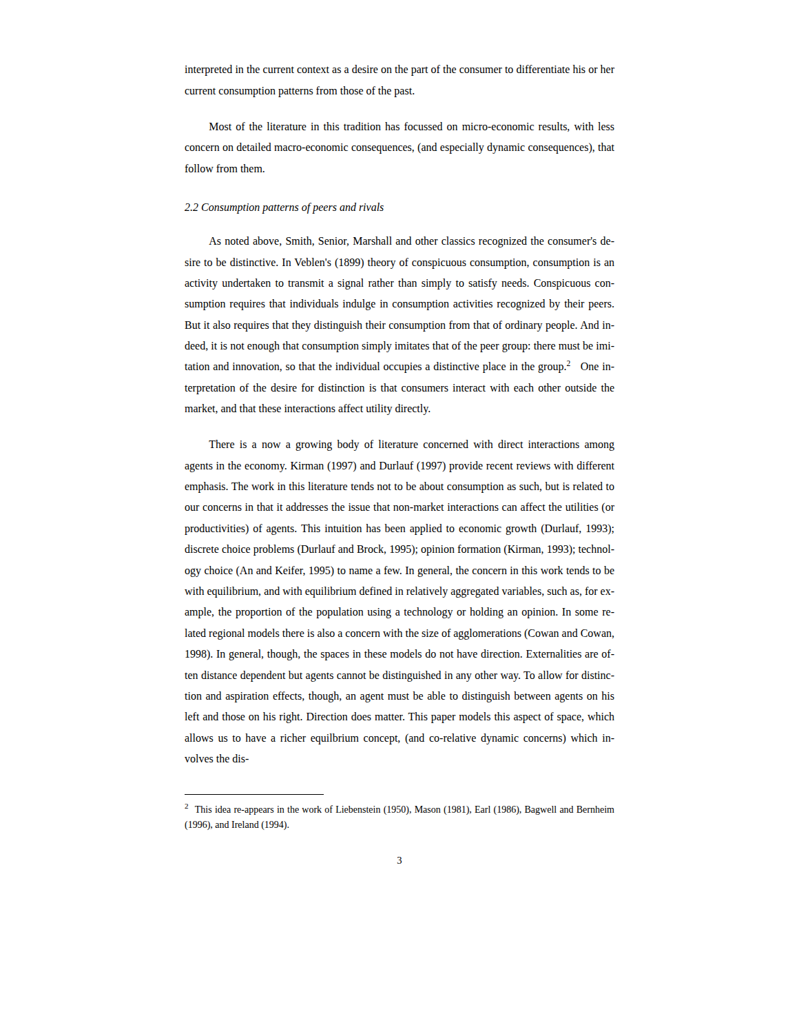interpreted in the current context as a desire on the part of the consumer to differentiate his or her current consumption patterns from those of the past.
Most of the literature in this tradition has focussed on micro-economic results, with less concern on detailed macro-economic consequences, (and especially dynamic consequences), that follow from them.
2.2 Consumption patterns of peers and rivals
As noted above, Smith, Senior, Marshall and other classics recognized the consumer's desire to be distinctive. In Veblen's (1899) theory of conspicuous consumption, consumption is an activity undertaken to transmit a signal rather than simply to satisfy needs. Conspicuous consumption requires that individuals indulge in consumption activities recognized by their peers. But it also requires that they distinguish their consumption from that of ordinary people. And indeed, it is not enough that consumption simply imitates that of the peer group: there must be imitation and innovation, so that the individual occupies a distinctive place in the group.2 One interpretation of the desire for distinction is that consumers interact with each other outside the market, and that these interactions affect utility directly.
There is a now a growing body of literature concerned with direct interactions among agents in the economy. Kirman (1997) and Durlauf (1997) provide recent reviews with different emphasis. The work in this literature tends not to be about consumption as such, but is related to our concerns in that it addresses the issue that non-market interactions can affect the utilities (or productivities) of agents. This intuition has been applied to economic growth (Durlauf, 1993); discrete choice problems (Durlauf and Brock, 1995); opinion formation (Kirman, 1993); technology choice (An and Keifer, 1995) to name a few. In general, the concern in this work tends to be with equilibrium, and with equilibrium defined in relatively aggregated variables, such as, for example, the proportion of the population using a technology or holding an opinion. In some related regional models there is also a concern with the size of agglomerations (Cowan and Cowan, 1998). In general, though, the spaces in these models do not have direction. Externalities are often distance dependent but agents cannot be distinguished in any other way. To allow for distinction and aspiration effects, though, an agent must be able to distinguish between agents on his left and those on his right. Direction does matter. This paper models this aspect of space, which allows us to have a richer equilbrium concept, (and co-relative dynamic concerns) which involves the dis-
2 This idea re-appears in the work of Liebenstein (1950), Mason (1981), Earl (1986), Bagwell and Bernheim (1996), and Ireland (1994).
3